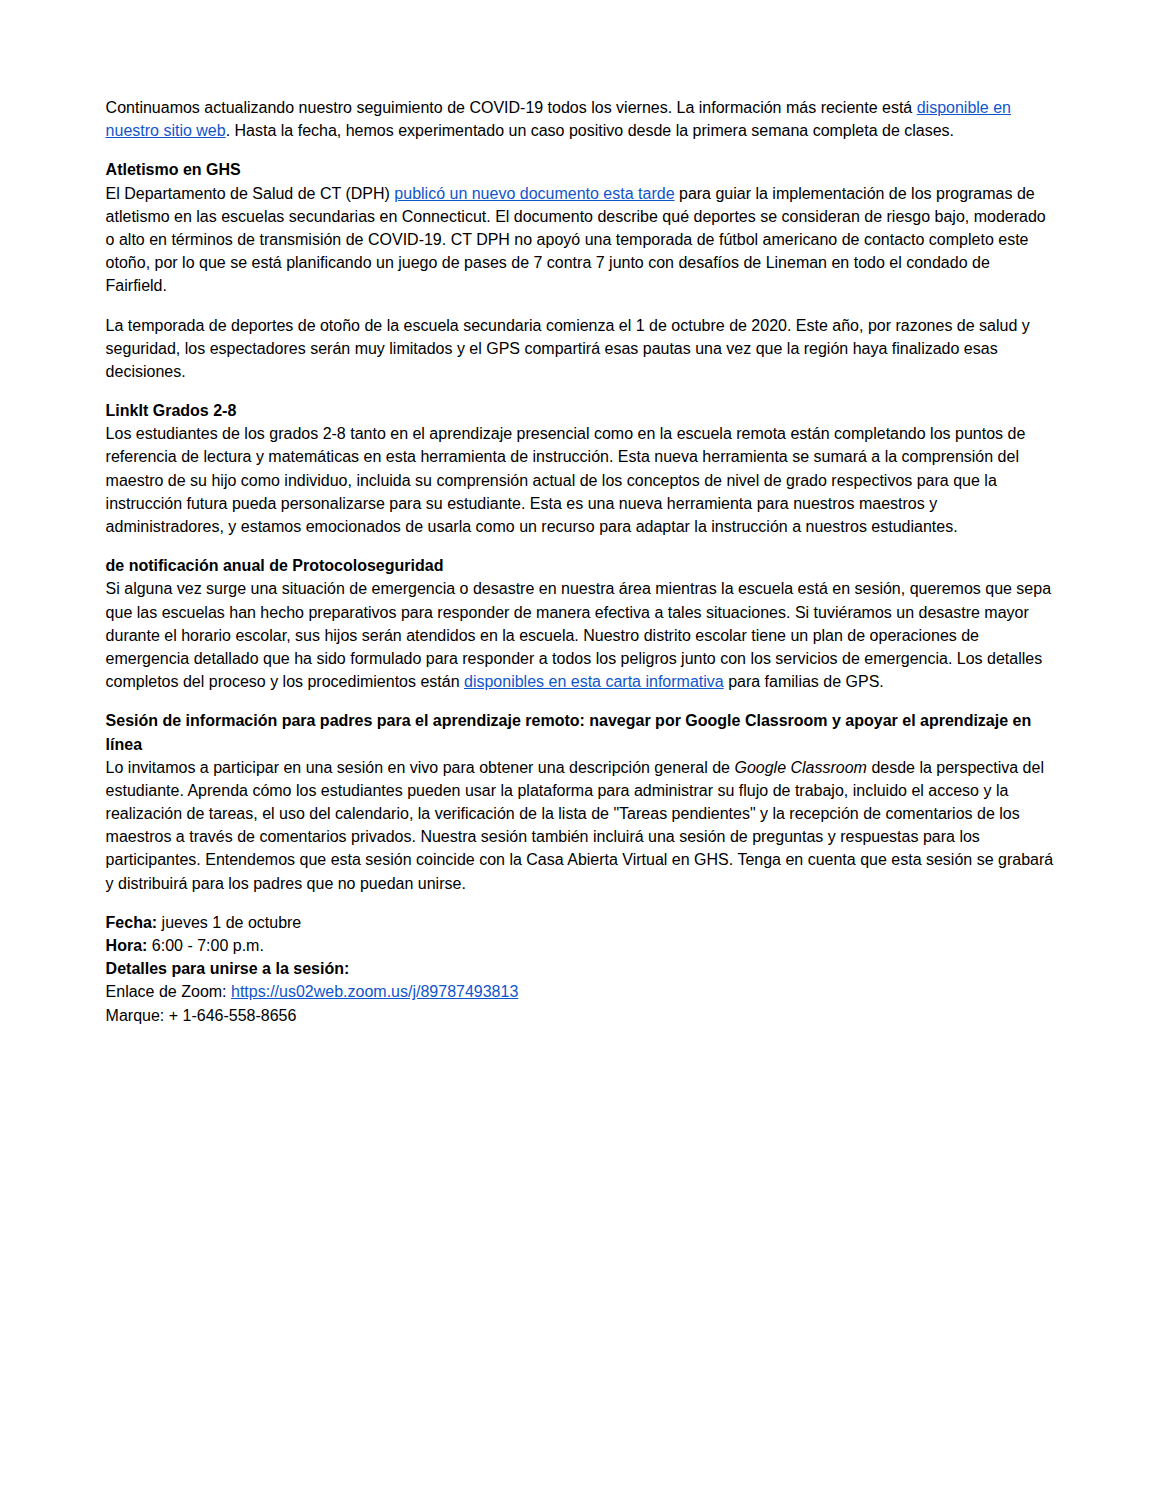Continuamos actualizando nuestro seguimiento de COVID-19 todos los viernes. La información más reciente está disponible en nuestro sitio web. Hasta la fecha, hemos experimentado un caso positivo desde la primera semana completa de clases.
Atletismo en GHS
El Departamento de Salud de CT (DPH) publicó un nuevo documento esta tarde para guiar la implementación de los programas de atletismo en las escuelas secundarias en Connecticut. El documento describe qué deportes se consideran de riesgo bajo, moderado o alto en términos de transmisión de COVID-19. CT DPH no apoyó una temporada de fútbol americano de contacto completo este otoño, por lo que se está planificando un juego de pases de 7 contra 7 junto con desafíos de Lineman en todo el condado de Fairfield.
La temporada de deportes de otoño de la escuela secundaria comienza el 1 de octubre de 2020. Este año, por razones de salud y seguridad, los espectadores serán muy limitados y el GPS compartirá esas pautas una vez que la región haya finalizado esas decisiones.
LinkIt Grados 2-8
Los estudiantes de los grados 2-8 tanto en el aprendizaje presencial como en la escuela remota están completando los puntos de referencia de lectura y matemáticas en esta herramienta de instrucción. Esta nueva herramienta se sumará a la comprensión del maestro de su hijo como individuo, incluida su comprensión actual de los conceptos de nivel de grado respectivos para que la instrucción futura pueda personalizarse para su estudiante. Esta es una nueva herramienta para nuestros maestros y administradores, y estamos emocionados de usarla como un recurso para adaptar la instrucción a nuestros estudiantes.
de notificación anual de Protocoloseguridad
Si alguna vez surge una situación de emergencia o desastre en nuestra área mientras la escuela está en sesión, queremos que sepa que las escuelas han hecho preparativos para responder de manera efectiva a tales situaciones. Si tuviéramos un desastre mayor durante el horario escolar, sus hijos serán atendidos en la escuela. Nuestro distrito escolar tiene un plan de operaciones de emergencia detallado que ha sido formulado para responder a todos los peligros junto con los servicios de emergencia. Los detalles completos del proceso y los procedimientos están disponibles en esta carta informativa para familias de GPS.
Sesión de información para padres para el aprendizaje remoto: navegar por Google Classroom y apoyar el aprendizaje en línea
Lo invitamos a participar en una sesión en vivo para obtener una descripción general de Google Classroom desde la perspectiva del estudiante. Aprenda cómo los estudiantes pueden usar la plataforma para administrar su flujo de trabajo, incluido el acceso y la realización de tareas, el uso del calendario, la verificación de la lista de "Tareas pendientes" y la recepción de comentarios de los maestros a través de comentarios privados. Nuestra sesión también incluirá una sesión de preguntas y respuestas para los participantes. Entendemos que esta sesión coincide con la Casa Abierta Virtual en GHS. Tenga en cuenta que esta sesión se grabará y distribuirá para los padres que no puedan unirse.
Fecha: jueves 1 de octubre
Hora: 6:00 - 7:00 p.m.
Detalles para unirse a la sesión:
Enlace de Zoom: https://us02web.zoom.us/j/89787493813
Marque: + 1-646-558-8656